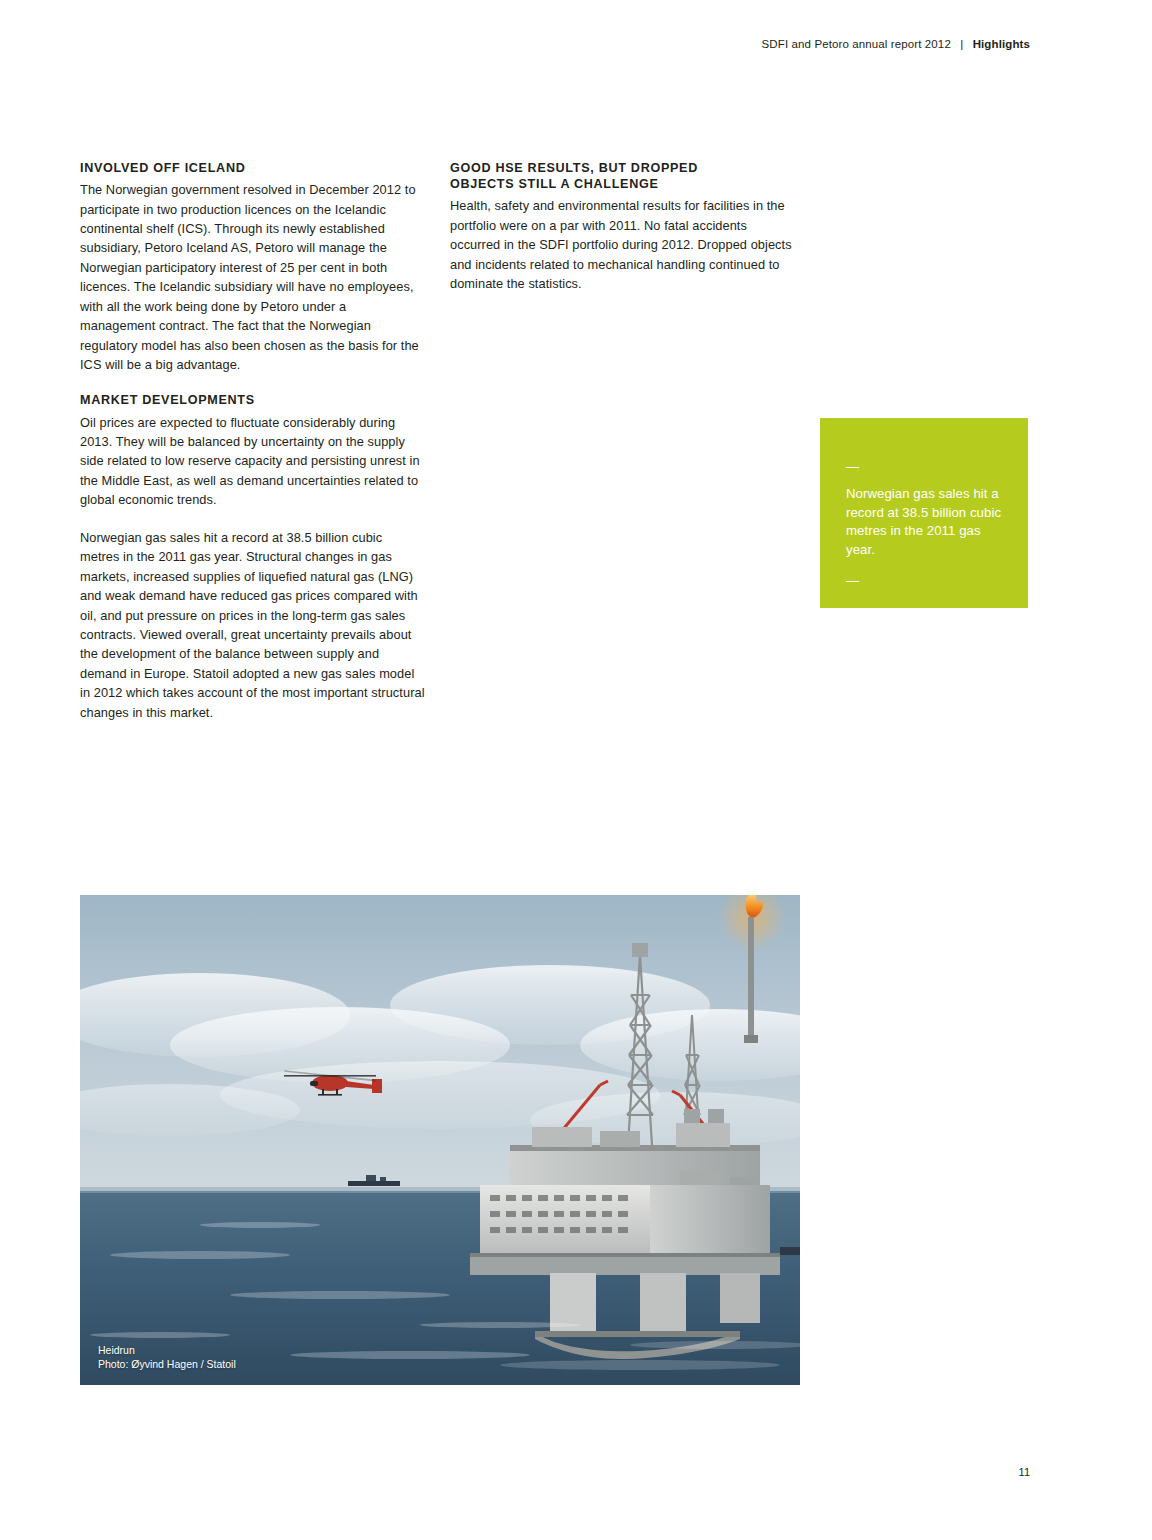SDFI and Petoro annual report 2012 | Highlights
Involved off Iceland
The Norwegian government resolved in December 2012 to participate in two production licences on the Icelandic continental shelf (ICS). Through its newly established subsidiary, Petoro Iceland AS, Petoro will manage the Norwegian participatory interest of 25 per cent in both licences. The Icelandic subsidiary will have no employees, with all the work being done by Petoro under a management contract. The fact that the Norwegian regulatory model has also been chosen as the basis for the ICS will be a big advantage.
Market developments
Oil prices are expected to fluctuate considerably during 2013. They will be balanced by uncertainty on the supply side related to low reserve capacity and persisting unrest in the Middle East, as well as demand uncertainties related to global economic trends.
Norwegian gas sales hit a record at 38.5 billion cubic metres in the 2011 gas year. Structural changes in gas markets, increased supplies of liquefied natural gas (LNG) and weak demand have reduced gas prices compared with oil, and put pressure on prices in the long-term gas sales contracts. Viewed overall, great uncertainty prevails about the development of the balance between supply and demand in Europe. Statoil adopted a new gas sales model in 2012 which takes account of the most important structural changes in this market.
Good HSE results, but dropped
objects still a challenge
Health, safety and environmental results for facilities in the portfolio were on a par with 2011. No fatal accidents occurred in the SDFI portfolio during 2012. Dropped objects and incidents related to mechanical handling continued to dominate the statistics.
—
Norwegian gas sales hit a record at 38.5 billion cubic metres in the 2011 gas year.
—
Heidrun
Photo: Øyvind Hagen / Statoil
11